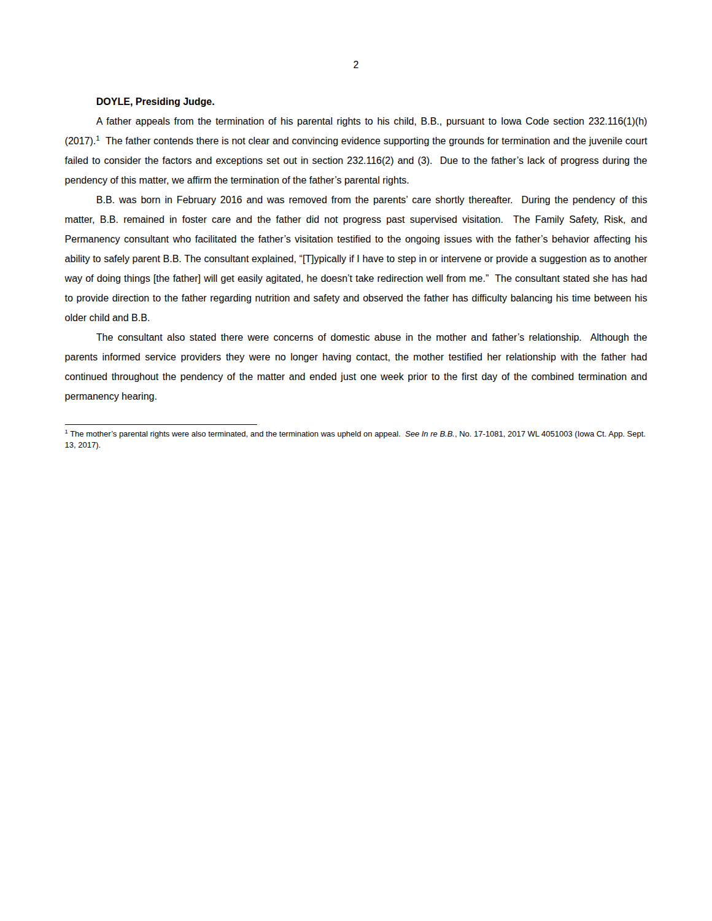2
DOYLE, Presiding Judge.
A father appeals from the termination of his parental rights to his child, B.B., pursuant to Iowa Code section 232.116(1)(h) (2017).1 The father contends there is not clear and convincing evidence supporting the grounds for termination and the juvenile court failed to consider the factors and exceptions set out in section 232.116(2) and (3). Due to the father’s lack of progress during the pendency of this matter, we affirm the termination of the father’s parental rights.
B.B. was born in February 2016 and was removed from the parents’ care shortly thereafter. During the pendency of this matter, B.B. remained in foster care and the father did not progress past supervised visitation. The Family Safety, Risk, and Permanency consultant who facilitated the father’s visitation testified to the ongoing issues with the father’s behavior affecting his ability to safely parent B.B. The consultant explained, “[T]ypically if I have to step in or intervene or provide a suggestion as to another way of doing things [the father] will get easily agitated, he doesn’t take redirection well from me.” The consultant stated she has had to provide direction to the father regarding nutrition and safety and observed the father has difficulty balancing his time between his older child and B.B.
The consultant also stated there were concerns of domestic abuse in the mother and father’s relationship. Although the parents informed service providers they were no longer having contact, the mother testified her relationship with the father had continued throughout the pendency of the matter and ended just one week prior to the first day of the combined termination and permanency hearing.
1 The mother’s parental rights were also terminated, and the termination was upheld on appeal. See In re B.B., No. 17-1081, 2017 WL 4051003 (Iowa Ct. App. Sept. 13, 2017).